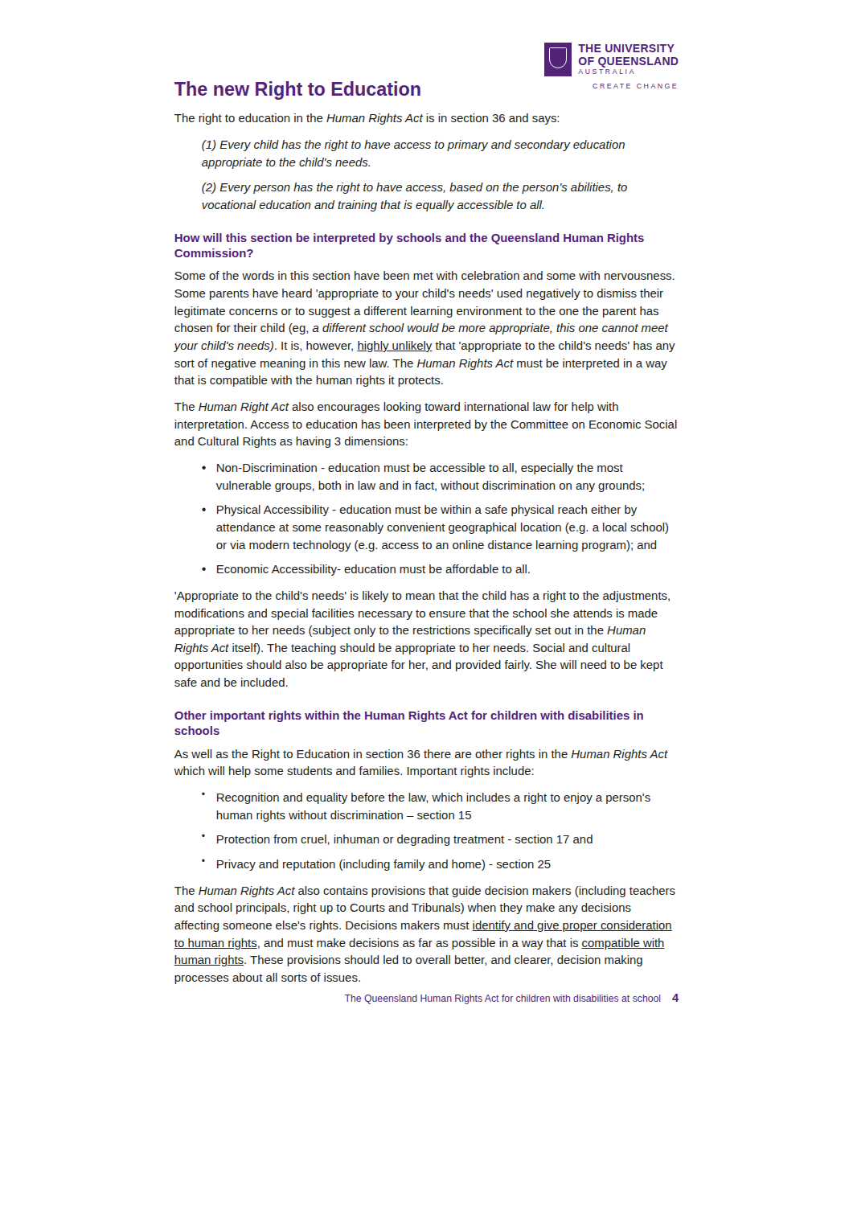The University
Of QueenslandAustralia
CREATE CHANGE
The new Right to Education
The right to education in the Human Rights Act is in section 36 and says:
(1) Every child has the right to have access to primary and secondary education appropriate to the child's needs.
(2) Every person has the right to have access, based on the person's abilities, to vocational education and training that is equally accessible to all.
How will this section be interpreted by schools and the Queensland Human Rights Commission?
Some of the words in this section have been met with celebration and some with nervousness. Some parents have heard 'appropriate to your child's needs' used negatively to dismiss their legitimate concerns or to suggest a different learning environment to the one the parent has chosen for their child (eg, a different school would be more appropriate, this one cannot meet your child's needs). It is, however, highly unlikely that 'appropriate to the child's needs' has any sort of negative meaning in this new law. The Human Rights Act must be interpreted in a way that is compatible with the human rights it protects.
The Human Right Act also encourages looking toward international law for help with interpretation. Access to education has been interpreted by the Committee on Economic Social and Cultural Rights as having 3 dimensions:
Non-Discrimination - education must be accessible to all, especially the most vulnerable groups, both in law and in fact, without discrimination on any grounds;
Physical Accessibility - education must be within a safe physical reach either by attendance at some reasonably convenient geographical location (e.g. a local school) or via modern technology (e.g. access to an online distance learning program); and
Economic Accessibility- education must be affordable to all.
'Appropriate to the child's needs' is likely to mean that the child has a right to the adjustments, modifications and special facilities necessary to ensure that the school she attends is made appropriate to her needs (subject only to the restrictions specifically set out in the Human Rights Act itself). The teaching should be appropriate to her needs. Social and cultural opportunities should also be appropriate for her, and provided fairly. She will need to be kept safe and be included.
Other important rights within the Human Rights Act for children with disabilities in schools
As well as the Right to Education in section 36 there are other rights in the Human Rights Act which will help some students and families. Important rights include:
Recognition and equality before the law, which includes a right to enjoy a person's human rights without discrimination – section 15
Protection from cruel, inhuman or degrading treatment - section 17 and
Privacy and reputation (including family and home) - section 25
The Human Rights Act also contains provisions that guide decision makers (including teachers and school principals, right up to Courts and Tribunals) when they make any decisions affecting someone else's rights. Decisions makers must identify and give proper consideration to human rights, and must make decisions as far as possible in a way that is compatible with human rights. These provisions should led to overall better, and clearer, decision making processes about all sorts of issues.
The Queensland Human Rights Act for children with disabilities at school 4